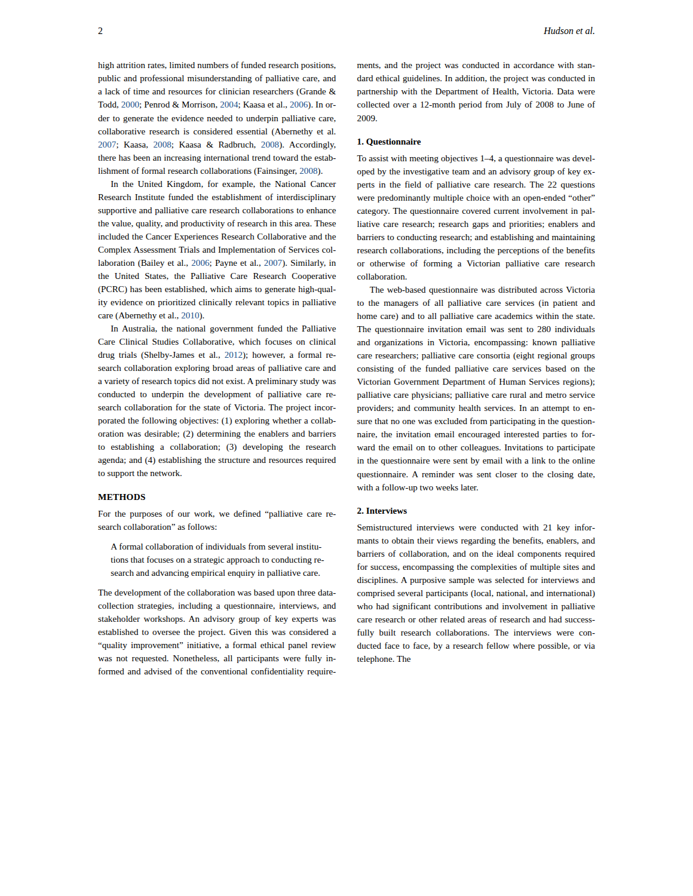2 Hudson et al.
high attrition rates, limited numbers of funded research positions, public and professional misunderstanding of palliative care, and a lack of time and resources for clinician researchers (Grande & Todd, 2000; Penrod & Morrison, 2004; Kaasa et al., 2006). In order to generate the evidence needed to underpin palliative care, collaborative research is considered essential (Abernethy et al. 2007; Kaasa, 2008; Kaasa & Radbruch, 2008). Accordingly, there has been an increasing international trend toward the establishment of formal research collaborations (Fainsinger, 2008).
In the United Kingdom, for example, the National Cancer Research Institute funded the establishment of interdisciplinary supportive and palliative care research collaborations to enhance the value, quality, and productivity of research in this area. These included the Cancer Experiences Research Collaborative and the Complex Assessment Trials and Implementation of Services collaboration (Bailey et al., 2006; Payne et al., 2007). Similarly, in the United States, the Palliative Care Research Cooperative (PCRC) has been established, which aims to generate high-quality evidence on prioritized clinically relevant topics in palliative care (Abernethy et al., 2010).
In Australia, the national government funded the Palliative Care Clinical Studies Collaborative, which focuses on clinical drug trials (Shelby-James et al., 2012); however, a formal research collaboration exploring broad areas of palliative care and a variety of research topics did not exist. A preliminary study was conducted to underpin the development of palliative care research collaboration for the state of Victoria. The project incorporated the following objectives: (1) exploring whether a collaboration was desirable; (2) determining the enablers and barriers to establishing a collaboration; (3) developing the research agenda; and (4) establishing the structure and resources required to support the network.
Methods
For the purposes of our work, we defined “palliative care research collaboration” as follows:
A formal collaboration of individuals from several institutions that focuses on a strategic approach to conducting research and advancing empirical enquiry in palliative care.
The development of the collaboration was based upon three data-collection strategies, including a questionnaire, interviews, and stakeholder workshops. An advisory group of key experts was established to oversee the project. Given this was considered a “quality improvement” initiative, a formal ethical panel review was not requested. Nonetheless, all participants were fully informed and advised of the conventional confidentiality requirements, and the project was conducted in accordance with standard ethical guidelines. In addition, the project was conducted in partnership with the Department of Health, Victoria. Data were collected over a 12-month period from July of 2008 to June of 2009.
1. Questionnaire
To assist with meeting objectives 1–4, a questionnaire was developed by the investigative team and an advisory group of key experts in the field of palliative care research. The 22 questions were predominantly multiple choice with an open-ended “other” category. The questionnaire covered current involvement in palliative care research; research gaps and priorities; enablers and barriers to conducting research; and establishing and maintaining research collaborations, including the perceptions of the benefits or otherwise of forming a Victorian palliative care research collaboration.
The web-based questionnaire was distributed across Victoria to the managers of all palliative care services (in patient and home care) and to all palliative care academics within the state. The questionnaire invitation email was sent to 280 individuals and organizations in Victoria, encompassing: known palliative care researchers; palliative care consortia (eight regional groups consisting of the funded palliative care services based on the Victorian Government Department of Human Services regions); palliative care physicians; palliative care rural and metro service providers; and community health services. In an attempt to ensure that no one was excluded from participating in the questionnaire, the invitation email encouraged interested parties to forward the email on to other colleagues. Invitations to participate in the questionnaire were sent by email with a link to the online questionnaire. A reminder was sent closer to the closing date, with a follow-up two weeks later.
2. Interviews
Semistructured interviews were conducted with 21 key informants to obtain their views regarding the benefits, enablers, and barriers of collaboration, and on the ideal components required for success, encompassing the complexities of multiple sites and disciplines. A purposive sample was selected for interviews and comprised several participants (local, national, and international) who had significant contributions and involvement in palliative care research or other related areas of research and had successfully built research collaborations. The interviews were conducted face to face, by a research fellow where possible, or via telephone. The